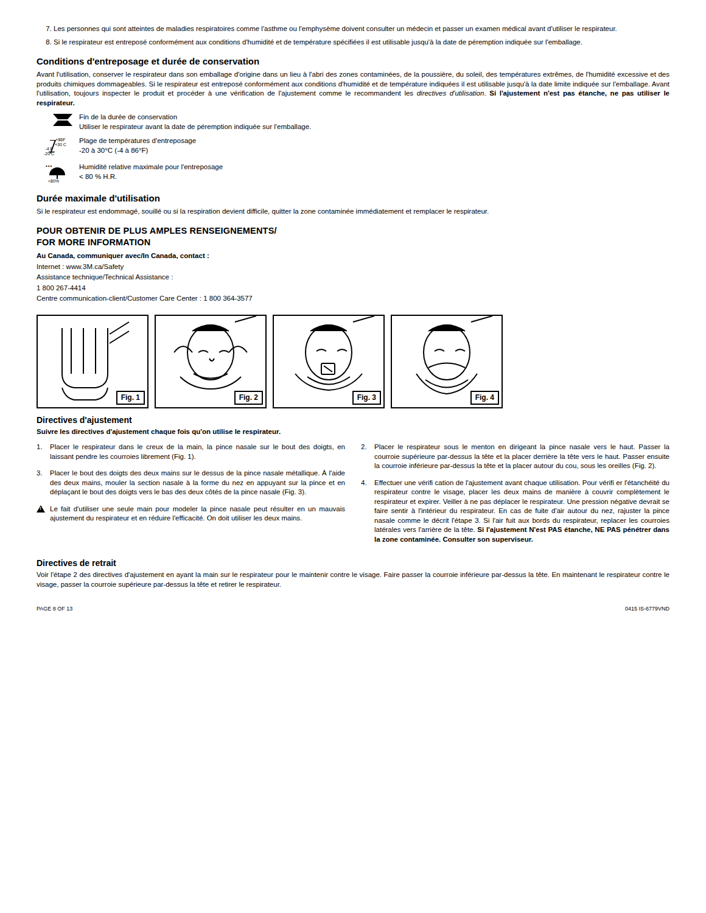Les personnes qui sont atteintes de maladies respiratoires comme l'asthme ou l'emphysème doivent consulter un médecin et passer un examen médical avant d'utiliser le respirateur.
Si le respirateur est entreposé conformément aux conditions d'humidité et de température spécifiées il est utilisable jusqu'à la date de péremption indiquée sur l'emballage.
Conditions d'entreposage et durée de conservation
Avant l'utilisation, conserver le respirateur dans son emballage d'origine dans un lieu à l'abri des zones contaminées, de la poussière, du soleil, des températures extrêmes, de l'humidité excessive et des produits chimiques dommageables. Si le respirateur est entreposé conformément aux conditions d'humidité et de température indiquées il est utilisable jusqu'à la date limite indiquée sur l'emballage. Avant l'utilisation, toujours inspecter le produit et procéder à une vérification de l'ajustement comme le recommandent les directives d'utilisation. Si l'ajustement n'est pas étanche, ne pas utiliser le respirateur.
Fin de la durée de conservation
Utiliser le respirateur avant la date de péremption indiquée sur l'emballage.
+86F
+30 C -4 F
-20 C
Plage de températures d'entreposage
-20 à 30°C (-4 à 86°F)
••• <80%
Humidité relative maximale pour l'entreposage
< 80 % H.R.
Durée maximale d'utilisation
Si le respirateur est endommagé, souillé ou si la respiration devient difficile, quitter la zone contaminée immédiatement et remplacer le respirateur.
POUR OBTENIR DE PLUS AMPLES RENSEIGNEMENTS/
FOR MORE INFORMATION
Au Canada, communiquer avec/In Canada, contact :
Internet : www.3M.ca/Safety
Assistance technique/Technical Assistance :
1 800 267-4414
Centre communication-client/Customer Care Center : 1 800 364-3577
Fig. 1
Fig. 2
Fig. 3
Fig. 4
Directives d'ajustement
Suivre les directives d'ajustement chaque fois qu'on utilise le respirateur.
1.
Placer le respirateur dans le creux de la main, la pince nasale sur le bout des doigts, en laissant pendre les courroies librement (Fig. 1).
3.
Placer le bout des doigts des deux mains sur le dessus de la pince nasale métallique. À l'aide des deux mains, mouler la section nasale à la forme du nez en appuyant sur la pince et en déplaçant le bout des doigts vers le bas des deux côtés de la pince nasale (Fig. 3).
Le fait d'utiliser une seule main pour modeler la pince nasale peut résulter en un mauvais ajustement du respirateur et en réduire l'efficacité. On doit utiliser les deux mains.
2.
Placer le respirateur sous le menton en dirigeant la pince nasale vers le haut. Passer la courroie supérieure par-dessus la tête et la placer derrière la tête vers le haut. Passer ensuite la courroie inférieure par-dessus la tête et la placer autour du cou, sous les oreilles (Fig. 2).
4.
Effectuer une vérifi cation de l'ajustement avant chaque utilisation. Pour vérifi er l'étanchéité du respirateur contre le visage, placer les deux mains de manière à couvrir complètement le respirateur et expirer. Veiller à ne pas déplacer le respirateur. Une pression négative devrait se faire sentir à l'intérieur du respirateur. En cas de fuite d'air autour du nez, rajuster la pince nasale comme le décrit l'étape 3. Si l'air fuit aux bords du respirateur, replacer les courroies latérales vers l'arrière de la tête. Si l'ajustement N'est PAS étanche, NE PAS pénétrer dans la zone contaminée. Consulter son superviseur.
Directives de retrait
Voir l'étape 2 des directives d'ajustement en ayant la main sur le respirateur pour le maintenir contre le visage. Faire passer la courroie inférieure par-dessus la tête. En maintenant le respirateur contre le visage, passer la courroie supérieure par-dessus la tête et retirer le respirateur.
PAGE 8 OF 13
0415 IS-6779VND